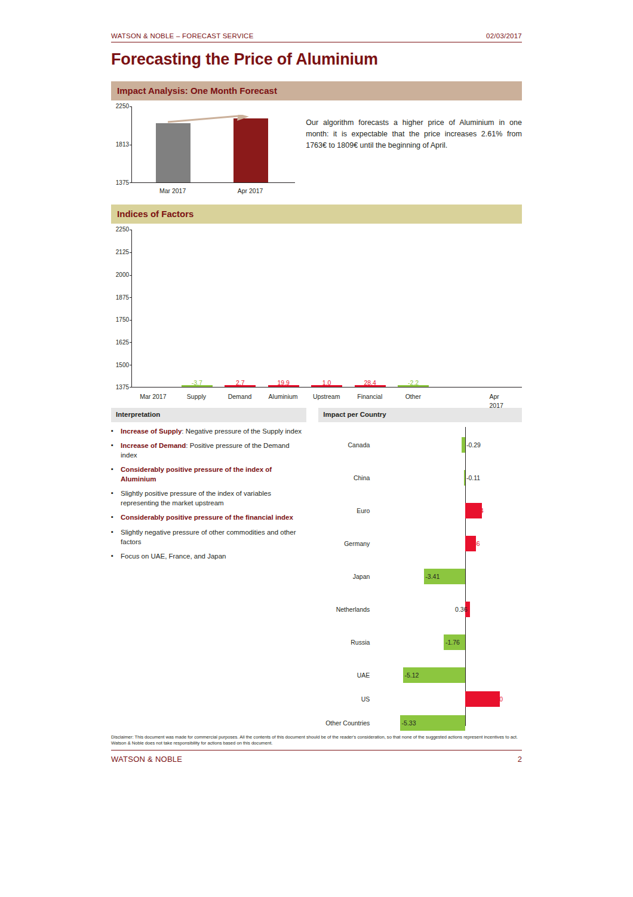WATSON & NOBLE – FORECAST SERVICE
02/03/2017
Forecasting the Price of Aluminium
Impact Analysis: One Month Forecast
2250 1813 1375
Mar 2017 Apr 2017
Our algorithm forecasts a higher price of Aluminium in one month: it is expectable that the price increases 2.61% from 1763€ to 1809€ until the beginning of April.
Indices of Factors
2250 2125 2000 1875 1750 1625 1500 1375
1763
-3.7
2.7
19.9
1.0
28.4
-2.2
1809
Mar 2017 Supply Demand Aluminium Upstream Financial Other Apr 2017
Interpretation
Increase of Supply: Negative pressure of the Supply index
Increase of Demand: Positive pressure of the Demand index
Considerably positive pressure of the index of Aluminium
Slightly positive pressure of the index of variables representing the market upstream
Considerably positive pressure of the financial index
Slightly negative pressure of other commodities and other factors
Focus on UAE, France, and Japan
Impact per Country
Canada
China
Euro
Germany
Japan
Netherlands
Russia
UAE
US
Other Countries
-0.29
-0.11
1.34
0.86
-3.41
0.36
-1.76
-5.12
2.80
-5.33
Disclaimer: This document was made for commercial purposes. All the contents of this document should be of the reader's consideration, so that none of the suggested actions represent incentives to act. Watson & Noble does not take responsibility for actions based on this document.
WATSON & NOBLE
2